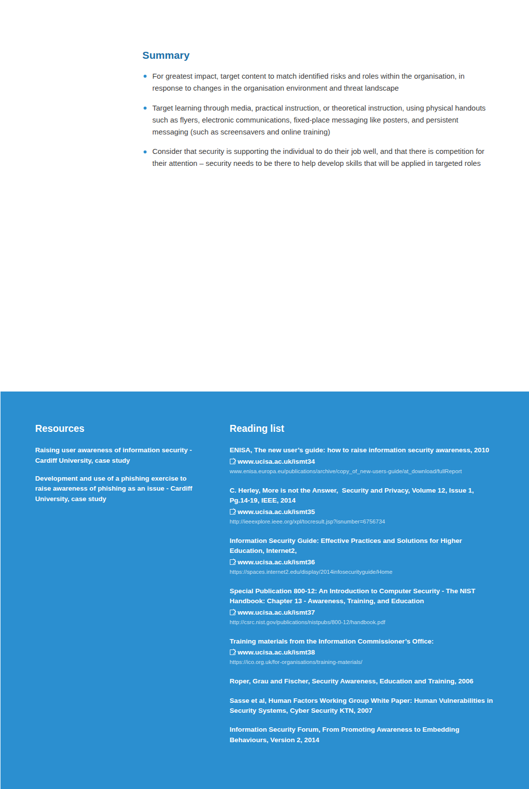Summary
For greatest impact, target content to match identified risks and roles within the organisation, in response to changes in the organisation environment and threat landscape
Target learning through media, practical instruction, or theoretical instruction, using physical handouts such as flyers, electronic communications, fixed-place messaging like posters, and persistent messaging (such as screensavers and online training)
Consider that security is supporting the individual to do their job well, and that there is competition for their attention – security needs to be there to help develop skills that will be applied in targeted roles
Resources
Raising user awareness of information security - Cardiff University, case study
Development and use of a phishing exercise to raise awareness of phishing as an issue - Cardiff University, case study
Reading list
ENISA, The new user’s guide: how to raise information security awareness, 2010 www.ucisa.ac.uk/ismt34 www.enisa.europa.eu/publications/archive/copy_of_new-users-guide/at_download/fullReport
C. Herley, More is not the Answer, Security and Privacy, Volume 12, Issue 1, Pg.14-19, IEEE, 2014 www.ucisa.ac.uk/ismt35 http://ieeexplore.ieee.org/xpl/tocresult.jsp?isnumber=6756734
Information Security Guide: Effective Practices and Solutions for Higher Education, Internet2, www.ucisa.ac.uk/ismt36 https://spaces.internet2.edu/display/2014infosecurityguide/Home
Special Publication 800-12: An Introduction to Computer Security - The NIST Handbook: Chapter 13 - Awareness, Training, and Education www.ucisa.ac.uk/ismt37 http://csrc.nist.gov/publications/nistpubs/800-12/handbook.pdf
Training materials from the Information Commissioner’s Office: www.ucisa.ac.uk/ismt38 https://ico.org.uk/for-organisations/training-materials/
Roper, Grau and Fischer, Security Awareness, Education and Training, 2006
Sasse et al, Human Factors Working Group White Paper: Human Vulnerabilities in Security Systems, Cyber Security KTN, 2007
Information Security Forum, From Promoting Awareness to Embedding Behaviours, Version 2, 2014